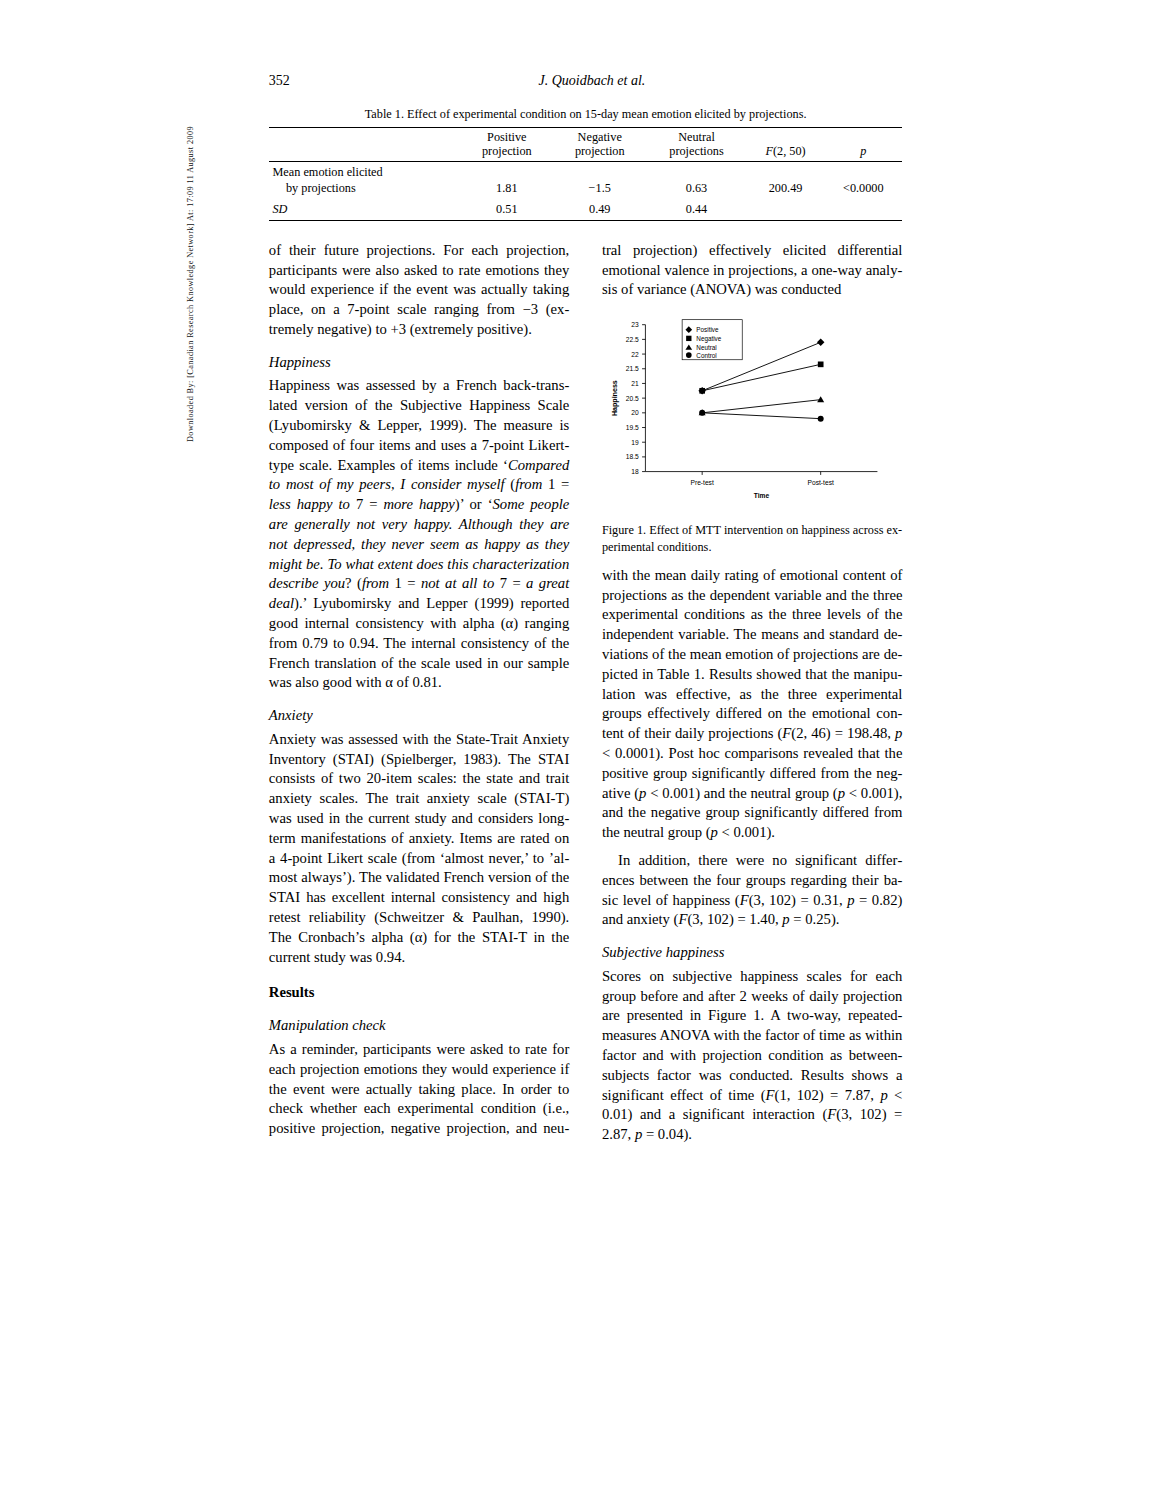Downloaded By: [Canadian Research Knowledge Network] At: 17:09 11 August 2009
352 J. Quoidbach et al.
Table 1. Effect of experimental condition on 15-day mean emotion elicited by projections.
| | Positive projection | Negative projection | Neutral projections | F (2, 50) | p |
| --- | --- | --- | --- | --- | --- |
| Mean emotion elicited by projections | 1.81 | −1.5 | 0.63 | 200.49 | <0.0000 |
| SD | 0.51 | 0.49 | 0.44 | | |
of their future projections. For each projection, participants were also asked to rate emotions they would experience if the event was actually taking place, on a 7-point scale ranging from −3 (extremely negative) to +3 (extremely positive).
Happiness
Happiness was assessed by a French back-translated version of the Subjective Happiness Scale (Lyubomirsky & Lepper, 1999). The measure is composed of four items and uses a 7-point Likert-type scale. Examples of items include ‘Compared to most of my peers, I consider myself (from 1 = less happy to 7 = more happy)’ or ‘Some people are generally not very happy. Although they are not depressed, they never seem as happy as they might be. To what extent does this characterization describe you? (from 1 = not at all to 7 = a great deal).’ Lyubomirsky and Lepper (1999) reported good internal consistency with alpha (α) ranging from 0.79 to 0.94. The internal consistency of the French translation of the scale used in our sample was also good with α of 0.81.
Anxiety
Anxiety was assessed with the State-Trait Anxiety Inventory (STAI) (Spielberger, 1983). The STAI consists of two 20-item scales: the state and trait anxiety scales. The trait anxiety scale (STAI-T) was used in the current study and considers long-term manifestations of anxiety. Items are rated on a 4-point Likert scale (from ‘almost never,’ to ’almost always’). The validated French version of the STAI has excellent internal consistency and high retest reliability (Schweitzer & Paulhan, 1990). The Cronbach’s alpha (α) for the STAI-T in the current study was 0.94.
Results
Manipulation check
As a reminder, participants were asked to rate for each projection emotions they would experience if the event were actually taking place. In order to check whether each experimental condition (i.e., positive projection, negative projection, and neutral projection) effectively elicited differential emotional valence in projections, a one-way analysis of variance (ANOVA) was conducted
23 22.5 22 21.5 21 20.5 20 19.5 19 18.5 18 Pre-test Post-test Time Happiness Positive Negative Neutral Control
Figure 1. Effect of MTT intervention on happiness across experimental conditions.
with the mean daily rating of emotional content of projections as the dependent variable and the three experimental conditions as the three levels of the independent variable. The means and standard deviations of the mean emotion of projections are depicted in Table 1. Results showed that the manipulation was effective, as the three experimental groups effectively differed on the emotional content of their daily projections (F(2, 46) = 198.48, p < 0.0001). Post hoc comparisons revealed that the positive group significantly differed from the negative (p < 0.001) and the neutral group (p < 0.001), and the negative group significantly differed from the neutral group (p < 0.001).
In addition, there were no significant differences between the four groups regarding their basic level of happiness (F(3, 102) = 0.31, p = 0.82) and anxiety (F(3, 102) = 1.40, p = 0.25).
Subjective happiness
Scores on subjective happiness scales for each group before and after 2 weeks of daily projection are presented in Figure 1. A two-way, repeated-measures ANOVA with the factor of time as within factor and with projection condition as between-subjects factor was conducted. Results shows a significant effect of time (F(1, 102) = 7.87, p < 0.01) and a significant interaction (F(3, 102) = 2.87, p = 0.04).